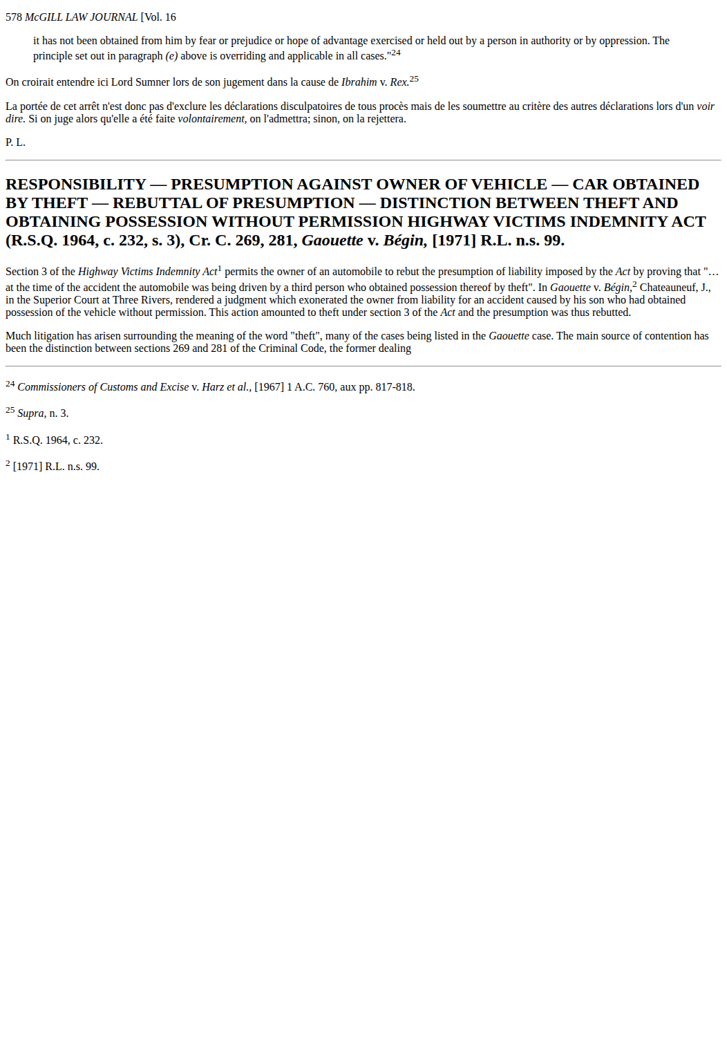578 McGILL LAW JOURNAL [Vol. 16
it has not been obtained from him by fear or prejudice or hope of advantage exercised or held out by a person in authority or by oppression. The principle set out in paragraph (e) above is overriding and applicable in all cases."24
On croirait entendre ici Lord Sumner lors de son jugement dans la cause de Ibrahim v. Rex.25
La portée de cet arrêt n'est donc pas d'exclure les déclarations disculpatoires de tous procès mais de les soumettre au critère des autres déclarations lors d'un voir dire. Si on juge alors qu'elle a été faite volontairement, on l'admettra; sinon, on la rejettera.
P. L.
RESPONSIBILITY — PRESUMPTION AGAINST OWNER OF VEHICLE — CAR OBTAINED BY THEFT — REBUTTAL OF PRESUMPTION — DISTINCTION BETWEEN THEFT AND OBTAINING POSSESSION WITHOUT PERMISSION HIGHWAY VICTIMS INDEMNITY ACT (R.S.Q. 1964, c. 232, s. 3), Cr. C. 269, 281, Gaouette v. Bégin, [1971] R.L. n.s. 99.
Section 3 of the Highway Victims Indemnity Act1 permits the owner of an automobile to rebut the presumption of liability imposed by the Act by proving that "… at the time of the accident the automobile was being driven by a third person who obtained possession thereof by theft". In Gaouette v. Bégin,2 Chateauneuf, J., in the Superior Court at Three Rivers, rendered a judgment which exonerated the owner from liability for an accident caused by his son who had obtained possession of the vehicle without permission. This action amounted to theft under section 3 of the Act and the presumption was thus rebutted.
Much litigation has arisen surrounding the meaning of the word "theft", many of the cases being listed in the Gaouette case. The main source of contention has been the distinction between sections 269 and 281 of the Criminal Code, the former dealing
24 Commissioners of Customs and Excise v. Harz et al., [1967] 1 A.C. 760, aux pp. 817-818.
25 Supra, n. 3.
1 R.S.Q. 1964, c. 232.
2 [1971] R.L. n.s. 99.